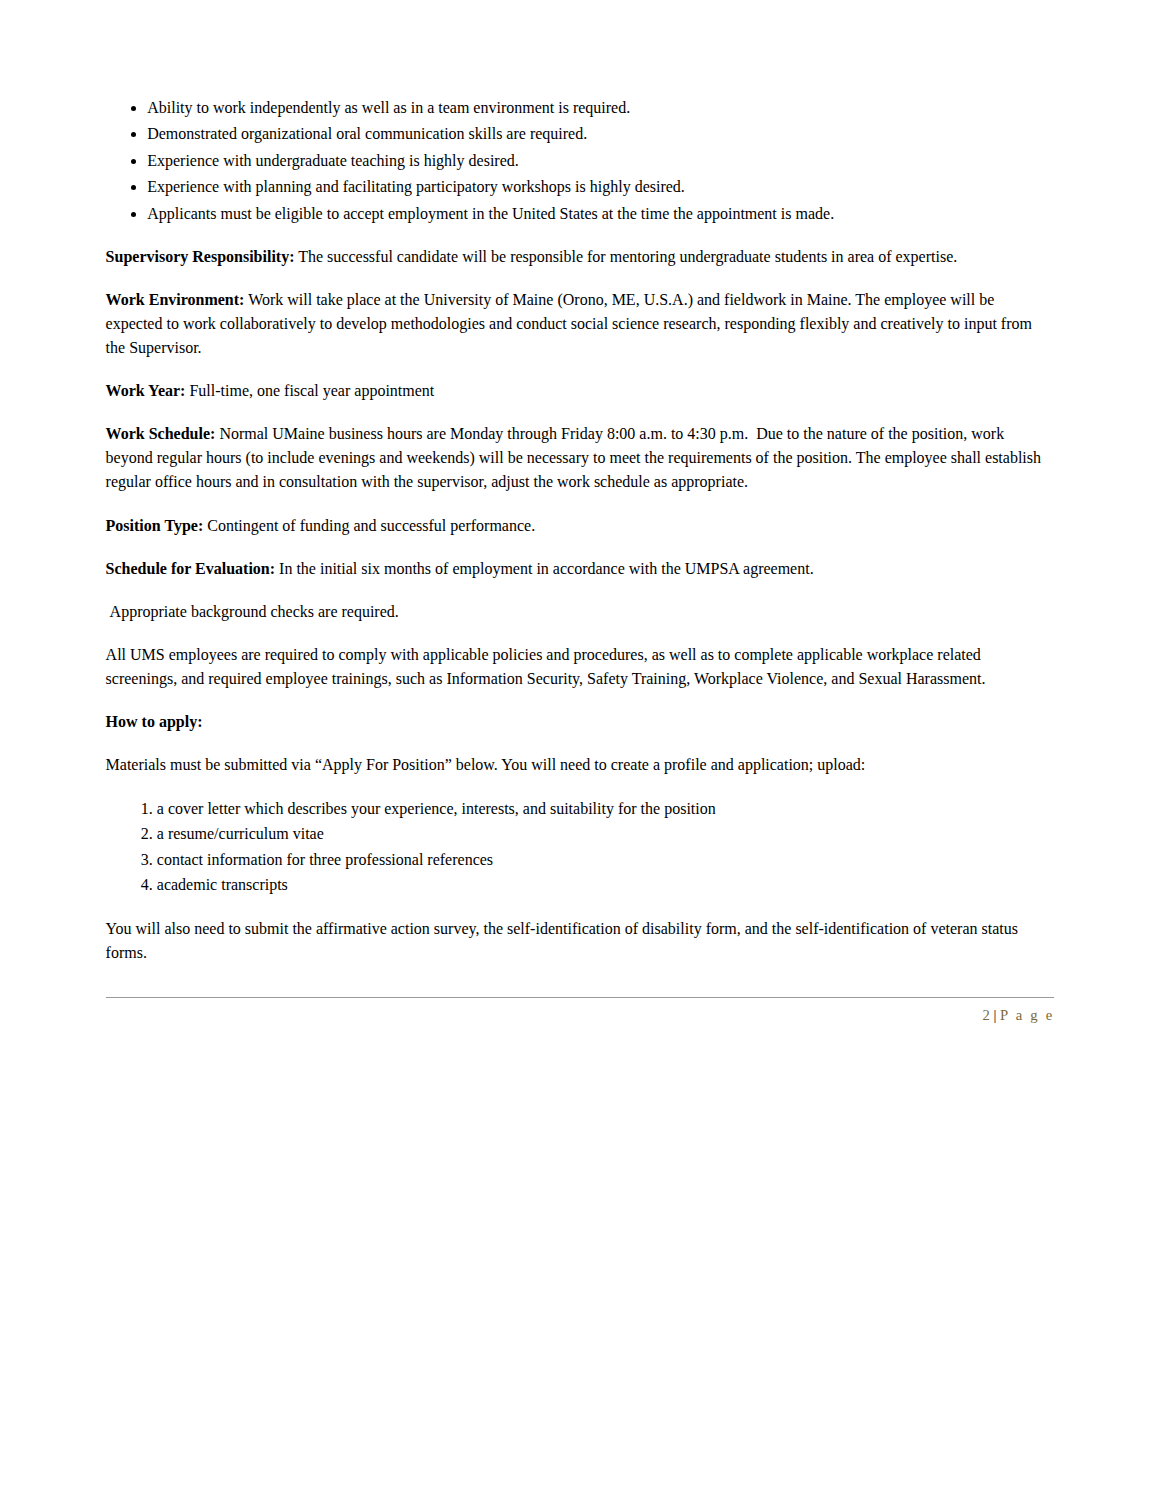Ability to work independently as well as in a team environment is required.
Demonstrated organizational oral communication skills are required.
Experience with undergraduate teaching is highly desired.
Experience with planning and facilitating participatory workshops is highly desired.
Applicants must be eligible to accept employment in the United States at the time the appointment is made.
Supervisory Responsibility: The successful candidate will be responsible for mentoring undergraduate students in area of expertise.
Work Environment: Work will take place at the University of Maine (Orono, ME, U.S.A.) and fieldwork in Maine. The employee will be expected to work collaboratively to develop methodologies and conduct social science research, responding flexibly and creatively to input from the Supervisor.
Work Year: Full-time, one fiscal year appointment
Work Schedule: Normal UMaine business hours are Monday through Friday 8:00 a.m. to 4:30 p.m. Due to the nature of the position, work beyond regular hours (to include evenings and weekends) will be necessary to meet the requirements of the position. The employee shall establish regular office hours and in consultation with the supervisor, adjust the work schedule as appropriate.
Position Type: Contingent of funding and successful performance.
Schedule for Evaluation: In the initial six months of employment in accordance with the UMPSA agreement.
Appropriate background checks are required.
All UMS employees are required to comply with applicable policies and procedures, as well as to complete applicable workplace related screenings, and required employee trainings, such as Information Security, Safety Training, Workplace Violence, and Sexual Harassment.
How to apply:
Materials must be submitted via “Apply For Position” below. You will need to create a profile and application; upload:
a cover letter which describes your experience, interests, and suitability for the position
a resume/curriculum vitae
contact information for three professional references
academic transcripts
You will also need to submit the affirmative action survey, the self-identification of disability form, and the self-identification of veteran status forms.
2 | P a g e